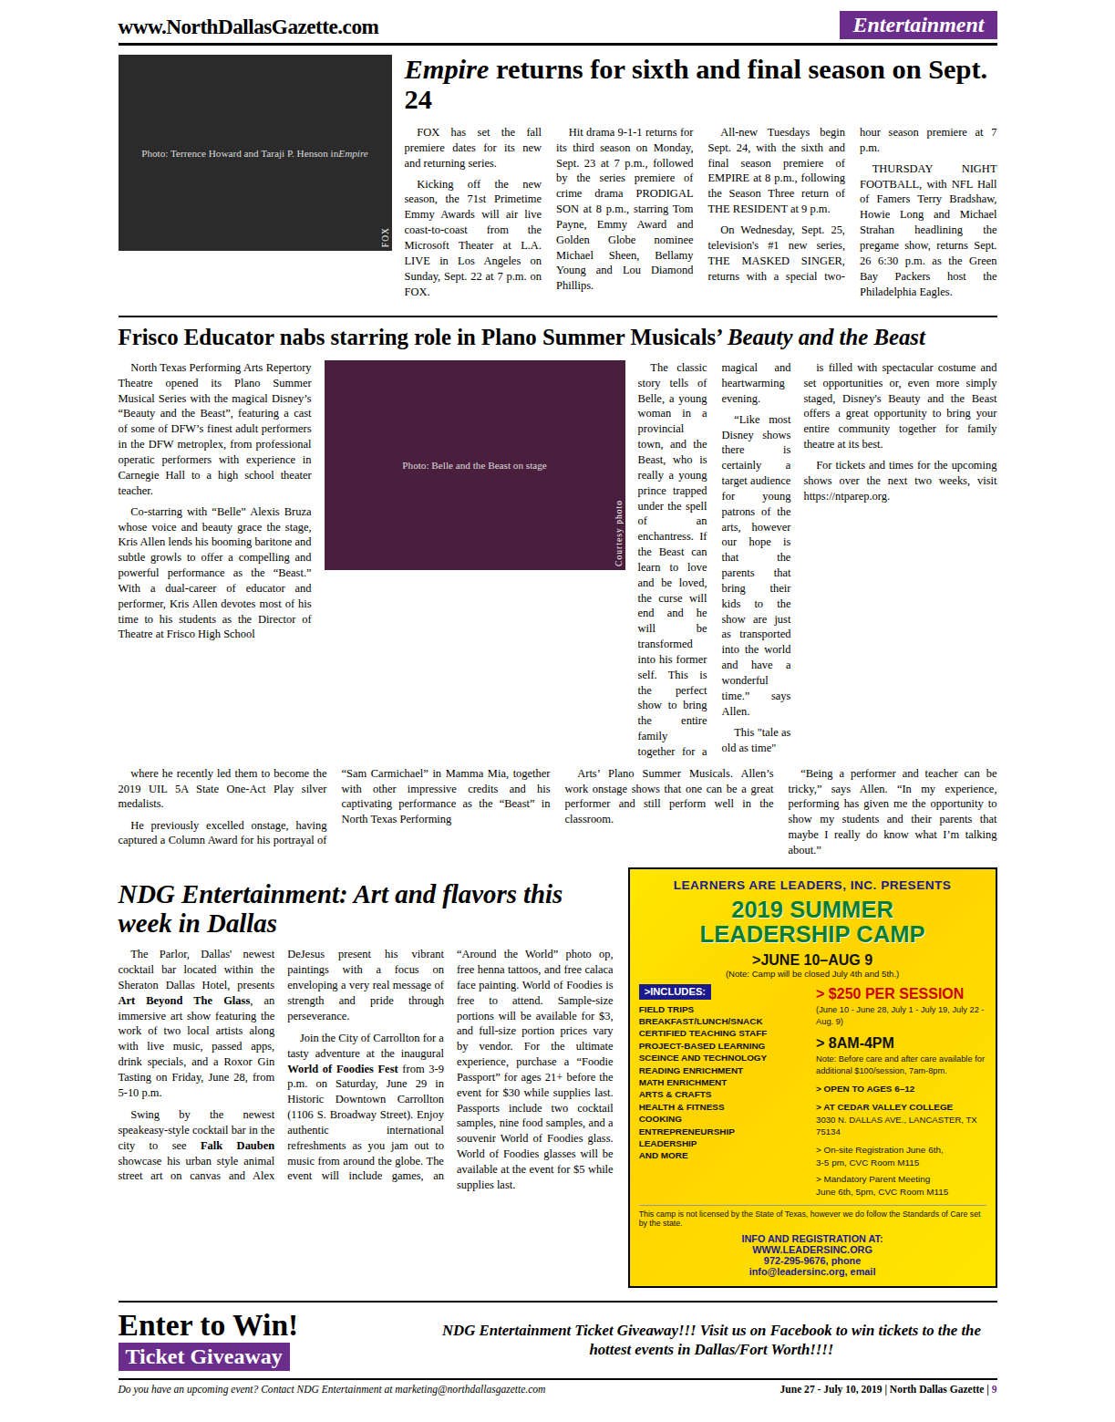www.NorthDallasGazette.com
Entertainment
Photo: Terrence Howard and Taraji P. Henson in Empire FOX
Empire returns for sixth and final season on Sept. 24
FOX has set the fall premiere dates for its new and returning series.
Kicking off the new season, the 71st Primetime Emmy Awards will air live coast-to-coast from the Microsoft Theater at L.A. LIVE in Los Angeles on Sunday, Sept. 22 at 7 p.m. on FOX.
Hit drama 9-1-1 returns for its third season on Monday, Sept. 23 at 7 p.m., followed by the series premiere of crime drama PRODIGAL SON at 8 p.m., starring Tom Payne, Emmy Award and Golden Globe nominee Michael Sheen, Bellamy Young and Lou Diamond Phillips.
All-new Tuesdays begin Sept. 24, with the sixth and final season premiere of EMPIRE at 8 p.m., following the Season Three return of THE RESIDENT at 9 p.m.
On Wednesday, Sept. 25, television's #1 new series, THE MASKED SINGER, returns with a special two-hour season premiere at 7 p.m.
THURSDAY NIGHT FOOTBALL, with NFL Hall of Famers Terry Bradshaw, Howie Long and Michael Strahan headlining the pregame show, returns Sept. 26 6:30 p.m. as the Green Bay Packers host the Philadelphia Eagles.
Frisco Educator nabs starring role in Plano Summer Musicals’ Beauty and the Beast
North Texas Performing Arts Repertory Theatre opened its Plano Summer Musical Series with the magical Disney’s “Beauty and the Beast”, featuring a cast of some of DFW’s finest adult performers in the DFW metroplex, from professional operatic performers with experience in Carnegie Hall to a high school theater teacher.
Co-starring with “Belle” Alexis Bruza whose voice and beauty grace the stage, Kris Allen lends his booming baritone and subtle growls to offer a compelling and powerful performance as the “Beast.” With a dual-career of educator and performer, Kris Allen devotes most of his time to his students as the Director of Theatre at Frisco High School
Photo: Belle and the Beast on stage Courtesy photo
The classic story tells of Belle, a young woman in a provincial town, and the Beast, who is really a young prince trapped under the spell of an enchantress. If the Beast can learn to love and be loved, the curse will end and he will be transformed into his former self. This is the perfect show to bring the entire family together for a magical and heartwarming evening.
“Like most Disney shows there is certainly a target audience for young patrons of the arts, however our hope is that the parents that bring their kids to the show are just as transported into the world and have a wonderful time.” says Allen.
This "tale as old as time"
is filled with spectacular costume and set opportunities or, even more simply staged, Disney's Beauty and the Beast offers a great opportunity to bring your entire community together for family theatre at its best.
For tickets and times for the upcoming shows over the next two weeks, visit https://ntparep.org.
where he recently led them to become the 2019 UIL 5A State One-Act Play silver medalists.
He previously excelled onstage, having captured a Column Award for his portrayal of “Sam Carmichael” in Mamma Mia, together with other impressive credits and his captivating performance as the “Beast” in North Texas Performing
Arts’ Plano Summer Musicals. Allen’s work onstage shows that one can be a great performer and still perform well in the classroom.
“Being a performer and teacher can be tricky,” says Allen. “In my experience, performing has given me the opportunity to show my students and their parents that maybe I really do know what I’m talking about.”
NDG Entertainment: Art and flavors this week in Dallas
The Parlor, Dallas' newest cocktail bar located within the Sheraton Dallas Hotel, presents Art Beyond The Glass, an immersive art show featuring the work of two local artists along with live music, passed apps, drink specials, and a Roxor Gin Tasting on Friday, June 28, from 5-10 p.m.
Swing by the newest speakeasy-style cocktail bar in the city to see Falk Dauben showcase his urban style animal street art on canvas and Alex DeJesus present his vibrant paintings with a focus on enveloping a very real message of strength and pride through perseverance.
Join the City of Carrollton for a tasty adventure at the inaugural World of Foodies Fest from 3-9 p.m. on Saturday, June 29 in Historic Downtown Carrollton (1106 S. Broadway Street). Enjoy authentic international refreshments as you jam out to music from around the globe. The event will include games, an “Around the World” photo op, free henna tattoos, and free calaca face painting. World of Foodies is free to attend. Sample-size portions will be available for $3, and full-size portion prices vary by vendor. For the ultimate experience, purchase a “Foodie Passport” for ages 21+ before the event for $30 while supplies last. Passports include two cocktail samples, nine food samples, and a souvenir World of Foodies glass. World of Foodies glasses will be available at the event for $5 while supplies last.
LEARNERS ARE LEADERS, INC. PRESENTS
2019 SUMMER
LEADERSHIP CAMP
>JUNE 10–AUG 9
(Note: Camp will be closed July 4th and 5th.)
>INCLUDES:
FIELD TRIPS
BREAKFAST/LUNCH/SNACK
CERTIFIED TEACHING STAFF
PROJECT-BASED LEARNING
SCEINCE AND TECHNOLOGY
READING ENRICHMENT
MATH ENRICHMENT
ARTS & CRAFTS
HEALTH & FITNESS
COOKING
ENTREPRENEURSHIP
LEADERSHIP
AND MORE
> $250 PER SESSION
(June 10 - June 28, July 1 - July 19, July 22 - Aug. 9)
> 8AM-4PM
Note: Before care and after care available for additional $100/session, 7am-8pm.
> OPEN TO AGES 6–12
> AT CEDAR VALLEY COLLEGE
3030 N. DALLAS AVE., LANCASTER, TX 75134
> On-site Registration June 6th,
3-5 pm, CVC Room M115
> Mandatory Parent Meeting
June 6th, 5pm, CVC Room M115
This camp is not licensed by the State of Texas, however we do follow the Standards of Care set by the state.
INFO AND REGISTRATION AT:
WWW.LEADERSINC.ORG
972-295-9676, phone
info@leadersinc.org, email
Enter to Win!
Ticket Giveaway
NDG Entertainment Ticket Giveaway!!! Visit us on Facebook to win tickets to the the hottest events in Dallas/Fort Worth!!!!
Do you have an upcoming event? Contact NDG Entertainment at marketing@northdallasgazette.com
June 27 - July 10, 2019 | North Dallas Gazette | 9